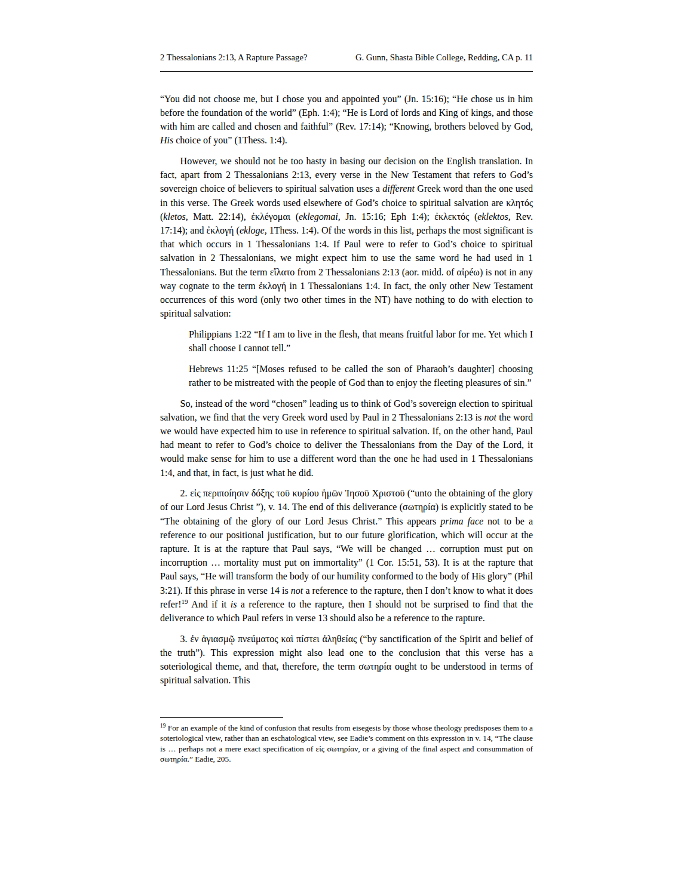2 Thessalonians 2:13, A Rapture Passage? G. Gunn, Shasta Bible College, Redding, CA p. 11
“You did not choose me, but I chose you and appointed you” (Jn. 15:16); “He chose us in him before the foundation of the world” (Eph. 1:4); “He is Lord of lords and King of kings, and those with him are called and chosen and faithful” (Rev. 17:14); “Knowing, brothers beloved by God, His choice of you” (1Thess. 1:4).
However, we should not be too hasty in basing our decision on the English translation. In fact, apart from 2 Thessalonians 2:13, every verse in the New Testament that refers to God’s sovereign choice of believers to spiritual salvation uses a different Greek word than the one used in this verse. The Greek words used elsewhere of God’s choice to spiritual salvation are κλητóς (kletos, Matt. 22:14), ἐκλéγομαι (eklegomai, Jn. 15:16; Eph 1:4); ἐκλεκτóς (eklektos, Rev. 17:14); and ἐκλογή (ekloge, 1Thess. 1:4). Of the words in this list, perhaps the most significant is that which occurs in 1 Thessalonians 1:4. If Paul were to refer to God’s choice to spiritual salvation in 2 Thessalonians, we might expect him to use the same word he had used in 1 Thessalonians. But the term εἴλατο from 2 Thessalonians 2:13 (aor. midd. of αἱρéω) is not in any way cognate to the term ἐκλογή in 1 Thessalonians 1:4. In fact, the only other New Testament occurrences of this word (only two other times in the NT) have nothing to do with election to spiritual salvation:
Philippians 1:22 “If I am to live in the flesh, that means fruitful labor for me. Yet which I shall choose I cannot tell.”
Hebrews 11:25 “[Moses refused to be called the son of Pharaoh’s daughter] choosing rather to be mistreated with the people of God than to enjoy the fleeting pleasures of sin.”
So, instead of the word “chosen” leading us to think of God’s sovereign election to spiritual salvation, we find that the very Greek word used by Paul in 2 Thessalonians 2:13 is not the word we would have expected him to use in reference to spiritual salvation. If, on the other hand, Paul had meant to refer to God’s choice to deliver the Thessalonians from the Day of the Lord, it would make sense for him to use a different word than the one he had used in 1 Thessalonians 1:4, and that, in fact, is just what he did.
2. εἰς περιποíησιν δóξης τοῦ κυρíου ἡμῶν Ἰησοῦ Χριστοῦ (“unto the obtaining of the glory of our Lord Jesus Christ ”), v. 14. The end of this deliverance (σωτηρíα) is explicitly stated to be “The obtaining of the glory of our Lord Jesus Christ.” This appears prima face not to be a reference to our positional justification, but to our future glorification, which will occur at the rapture. It is at the rapture that Paul says, “We will be changed … corruption must put on incorruption … mortality must put on immortality” (1 Cor. 15:51, 53). It is at the rapture that Paul says, “He will transform the body of our humility conformed to the body of His glory” (Phil 3:21). If this phrase in verse 14 is not a reference to the rapture, then I don’t know to what it does refer!19 And if it is a reference to the rapture, then I should not be surprised to find that the deliverance to which Paul refers in verse 13 should also be a reference to the rapture.
3. ἐν ἁγιασμῷ πνεúματος καὶ πíστει ἀληθεíας (“by sanctification of the Spirit and belief of the truth”). This expression might also lead one to the conclusion that this verse has a soteriological theme, and that, therefore, the term σωτηρíα ought to be understood in terms of spiritual salvation. This
19 For an example of the kind of confusion that results from eisegesis by those whose theology predisposes them to a soteriological view, rather than an eschatological view, see Eadie’s comment on this expression in v. 14, “The clause is … perhaps not a mere exact specification of εἰς σωτηρíαν, or a giving of the final aspect and consummation of σωτηρíα.” Eadie, 205.